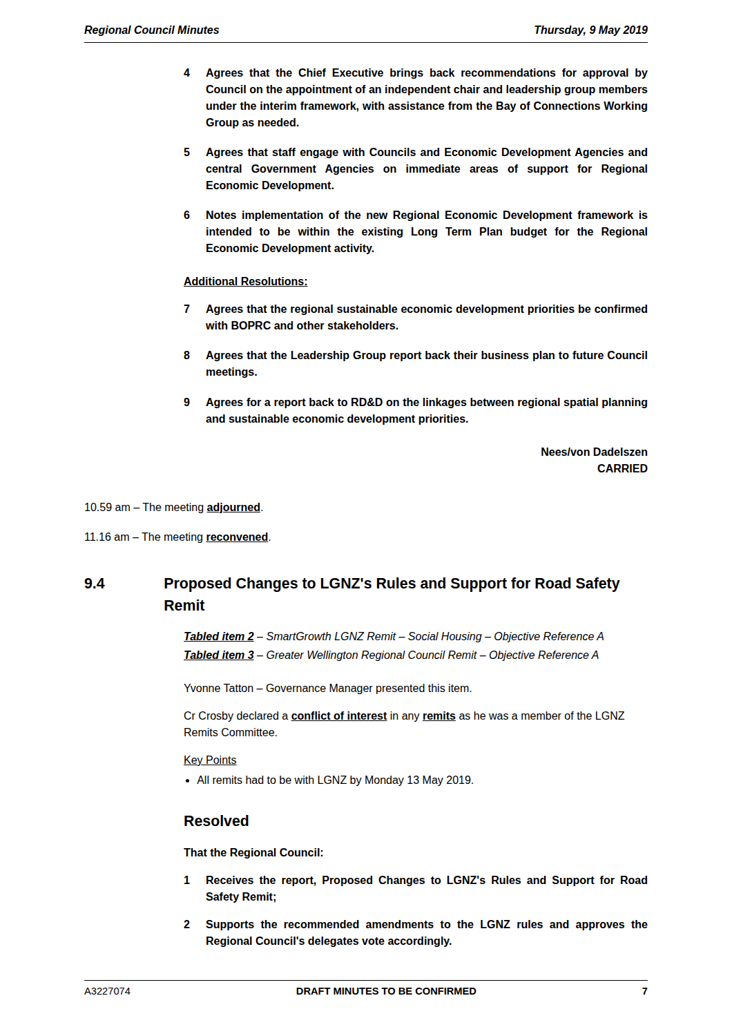Regional Council Minutes
Thursday, 9 May 2019
4
Agrees that the Chief Executive brings back recommendations for approval by Council on the appointment of an independent chair and leadership group members under the interim framework, with assistance from the Bay of Connections Working Group as needed.
5
Agrees that staff engage with Councils and Economic Development Agencies and central Government Agencies on immediate areas of support for Regional Economic Development.
6
Notes implementation of the new Regional Economic Development framework is intended to be within the existing Long Term Plan budget for the Regional Economic Development activity.
Additional Resolutions:
7
Agrees that the regional sustainable economic development priorities be confirmed with BOPRC and other stakeholders.
8
Agrees that the Leadership Group report back their business plan to future Council meetings.
9
Agrees for a report back to RD&D on the linkages between regional spatial planning and sustainable economic development priorities.
Nees/von Dadelszen
CARRIED
10.59 am – The meeting adjourned.
11.16 am – The meeting reconvened.
9.4
Proposed Changes to LGNZ's Rules and Support for Road Safety Remit
Tabled item 2 – SmartGrowth LGNZ Remit – Social Housing – Objective Reference A
Tabled item 3 – Greater Wellington Regional Council Remit – Objective Reference A
Yvonne Tatton – Governance Manager presented this item.
Cr Crosby declared a conflict of interest in any remits as he was a member of the LGNZ Remits Committee.
Key Points
All remits had to be with LGNZ by Monday 13 May 2019.
Resolved
That the Regional Council:
1
Receives the report, Proposed Changes to LGNZ's Rules and Support for Road Safety Remit;
2
Supports the recommended amendments to the LGNZ rules and approves the Regional Council's delegates vote accordingly.
A3227074
DRAFT MINUTES TO BE CONFIRMED
7